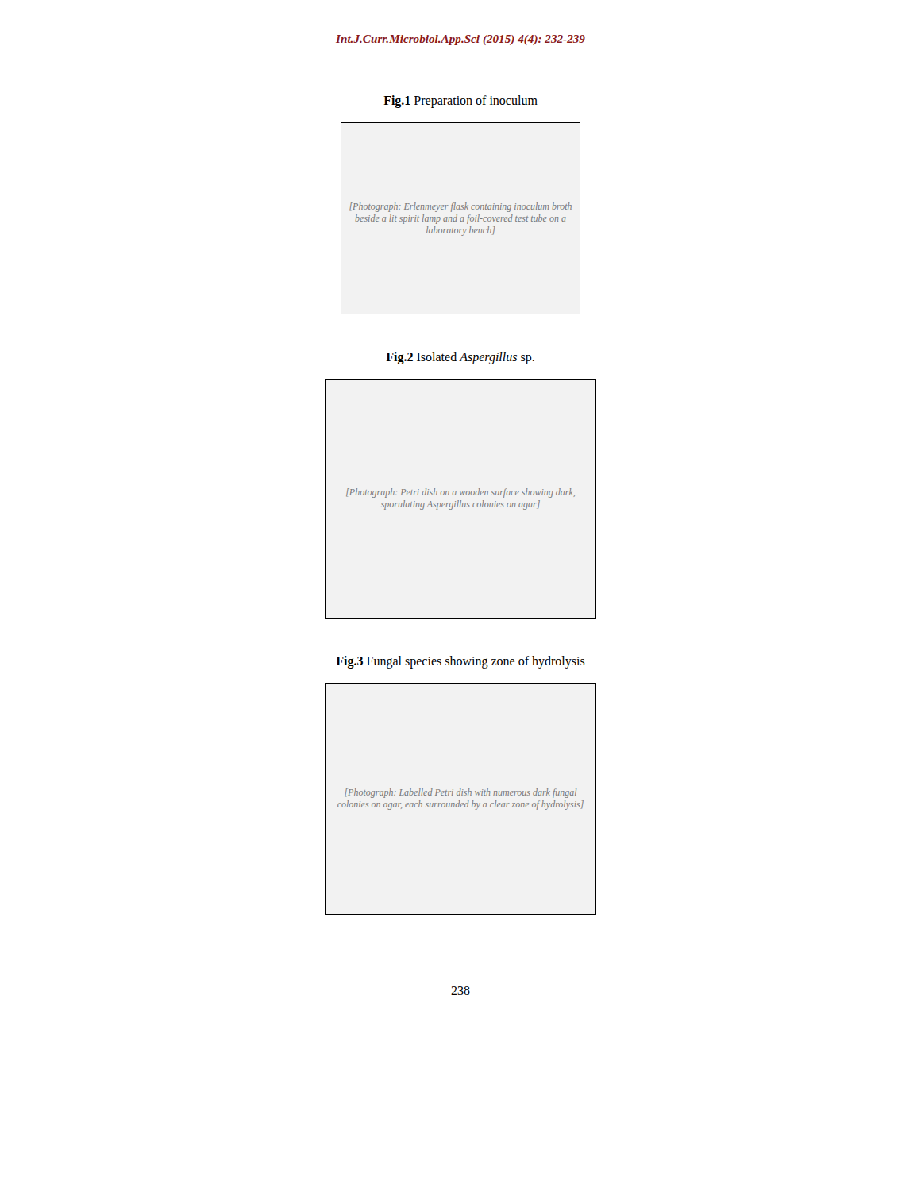Int.J.Curr.Microbiol.App.Sci (2015) 4(4): 232-239
Fig.1 Preparation of inoculum
[Photograph: Erlenmeyer flask containing inoculum broth beside a lit spirit lamp and a foil-covered test tube on a laboratory bench]
Fig.2 Isolated Aspergillus sp.
[Photograph: Petri dish on a wooden surface showing dark, sporulating Aspergillus colonies on agar]
Fig.3 Fungal species showing zone of hydrolysis
[Photograph: Labelled Petri dish with numerous dark fungal colonies on agar, each surrounded by a clear zone of hydrolysis]
238